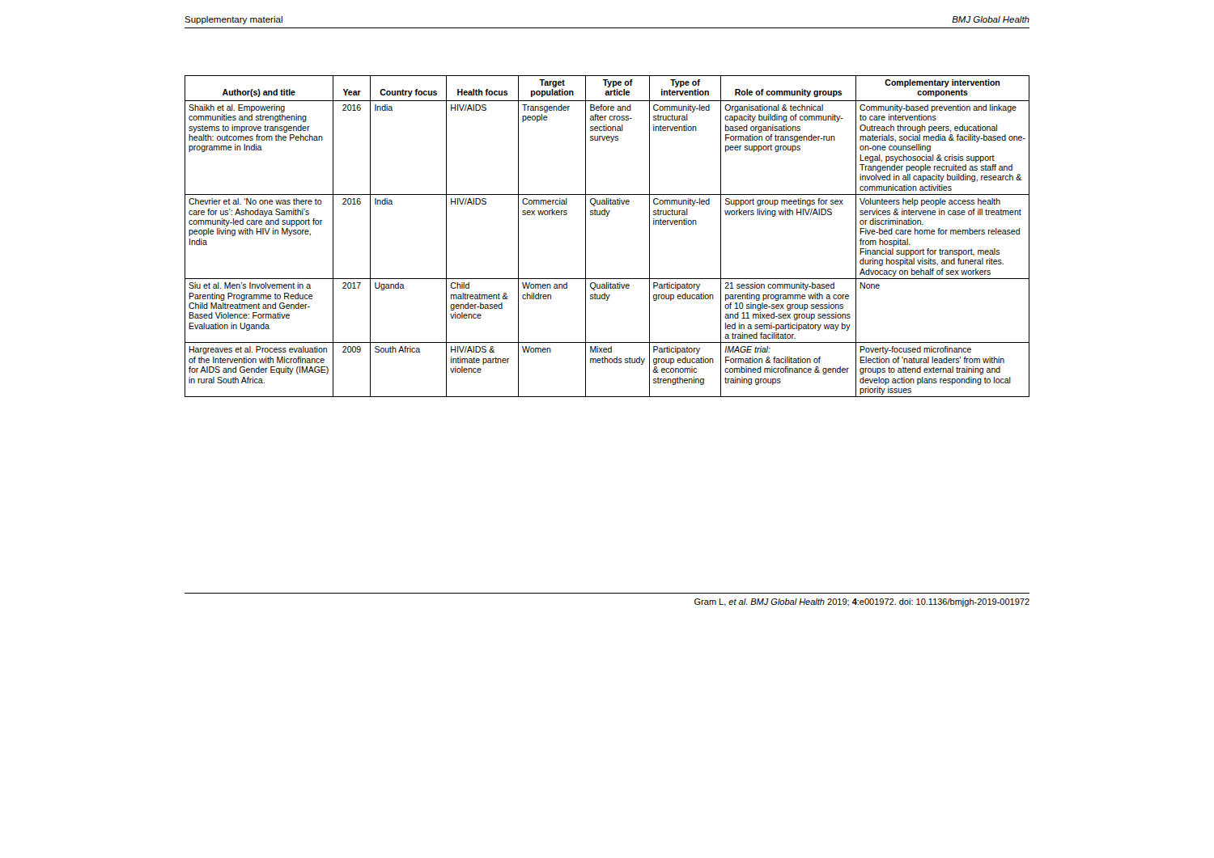Supplementary material
BMJ Global Health
| Author(s) and title | Year | Country focus | Health focus | Target population | Type of article | Type of intervention | Role of community groups | Complementary intervention components |
| --- | --- | --- | --- | --- | --- | --- | --- | --- |
| Shaikh et al. Empowering communities and strengthening systems to improve transgender health: outcomes from the Pehchan programme in India | 2016 | India | HIV/AIDS | Transgender people | Before and after cross-sectional surveys | Community-led structural intervention | Organisational & technical capacity building of community-based organisations Formation of transgender-run peer support groups | Community-based prevention and linkage to care interventions Outreach through peers, educational materials, social media & facility-based one-on-one counselling Legal, psychosocial & crisis support Trangender people recruited as staff and involved in all capacity building, research & communication activities |
| Chevrier et al. ‘No one was there to care for us’: Ashodaya Samithi’s community-led care and support for people living with HIV in Mysore, India | 2016 | India | HIV/AIDS | Commercial sex workers | Qualitative study | Community-led structural intervention | Support group meetings for sex workers living with HIV/AIDS | Volunteers help people access health services & intervene in case of ill treatment or discrimination. Five-bed care home for members released from hospital. Financial support for transport, meals during hospital visits, and funeral rites. Advocacy on behalf of sex workers |
| Siu et al. Men’s Involvement in a Parenting Programme to Reduce Child Maltreatment and Gender-Based Violence: Formative Evaluation in Uganda | 2017 | Uganda | Child maltreatment & gender-based violence | Women and children | Qualitative study | Participatory group education | 21 session community-based parenting programme with a core of 10 single-sex group sessions and 11 mixed-sex group sessions led in a semi-participatory way by a trained facilitator. | None |
| Hargreaves et al. Process evaluation of the Intervention with Microfinance for AIDS and Gender Equity (IMAGE) in rural South Africa. | 2009 | South Africa | HIV/AIDS & intimate partner violence | Women | Mixed methods study | Participatory group education & economic strengthening | IMAGE trial: Formation & facilitation of combined microfinance & gender training groups | Poverty-focused microfinance Election of 'natural leaders' from within groups to attend external training and develop action plans responding to local priority issues |
Gram L, et al. BMJ Global Health 2019; 4:e001972. doi: 10.1136/bmjgh-2019-001972